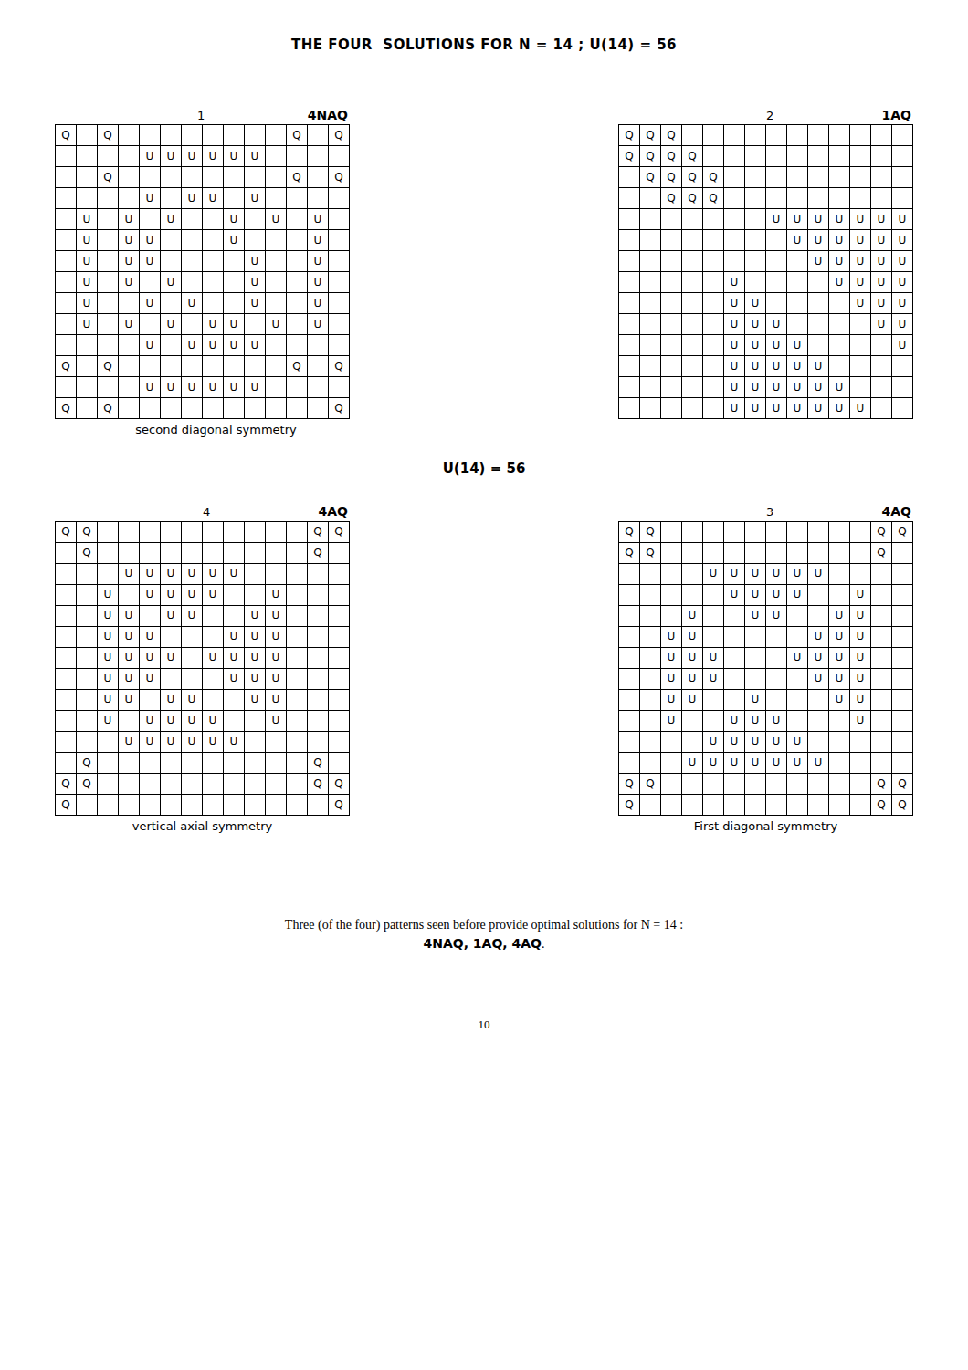THE FOUR SOLUTIONS FOR N = 14 ; U(14) = 56
1 4NAQ
| Q | | Q | | | | | | | | | Q | | Q |
| | | | | U | U | U | U | U | U | | | | |
| | | Q | | | | | | | | | Q | | Q |
| | | | | U | | U | U | | U | | | | |
| | U | | U | | U | | | U | | U | | U | |
| | U | | U | U | | | | U | | | | U | |
| | U | | U | U | | | | | U | | | U | |
| | U | | U | | U | | | | U | | | U | |
| | U | | | U | | U | | | U | | | U | |
| | U | | U | | U | | U | U | | U | | U | |
| | | | | U | | U | U | U | U | | | | |
| Q | | Q | | | | | | | | | Q | | Q |
| | | | | U | U | U | U | U | U | | | | |
| Q | | Q | | | | | | | | | | | Q |
second diagonal symmetry
2 1AQ
| Q | Q | Q | | | | | | | | | | | |
| Q | Q | Q | Q | | | | | | | | | | |
| | Q | Q | Q | Q | | | | | | | | | |
| | | Q | Q | Q | | | | | | | | | |
| | | | | | | | U | U | U | U | U | U | U |
| | | | | | | | | U | U | U | U | U | U |
| | | | | | | | | | U | U | U | U | U |
| | | | | | U | | | | | U | U | U | U |
| | | | | | U | U | | | | | U | U | U |
| | | | | | U | U | U | | | | | U | U |
| | | | | | U | U | U | U | | | | | U |
| | | | | | U | U | U | U | U | | | | |
| | | | | | U | U | U | U | U | U | | | |
| | | | | | U | U | U | U | U | U | U | | |
U(14) = 56
4 4AQ
| Q | Q | | | | | | | | | | | Q | Q |
| | Q | | | | | | | | | | | Q | |
| | | | U | U | U | U | U | U | | | | | |
| | | U | | U | U | U | U | | | U | | | |
| | | U | U | | U | U | | | U | U | | | |
| | | U | U | U | | | | U | U | U | | | |
| | | U | U | U | U | | U | U | U | U | | | |
| | | U | U | U | | | | U | U | U | | | |
| | | U | U | | U | U | | | U | U | | | |
| | | U | | U | U | U | U | | | U | | | |
| | | | U | U | U | U | U | U | | | | | |
| | Q | | | | | | | | | | | Q | |
| Q | Q | | | | | | | | | | | Q | Q |
| Q | | | | | | | | | | | | | Q |
vertical axial symmetry
3 4AQ
| Q | Q | | | | | | | | | | | Q | Q |
| Q | Q | | | | | | | | | | | Q | |
| | | | | U | U | U | U | U | U | | | | |
| | | | | | U | U | U | U | | | U | | |
| | | | U | | | U | U | | | U | U | | |
| | | U | U | | | | | | U | U | U | | |
| | | U | U | U | | | | U | U | U | U | | |
| | | U | U | U | | | | | U | U | U | | |
| | | U | U | | | U | | | | U | U | | |
| | | U | | | U | U | U | | | | U | | |
| | | | | U | U | U | U | U | | | | | |
| | | | U | U | U | U | U | U | U | | | | |
| Q | Q | | | | | | | | | | | Q | Q |
| Q | | | | | | | | | | | | Q | Q |
First diagonal symmetry
Three (of the four) patterns seen before provide optimal solutions for N = 14 :
4NAQ, 1AQ, 4AQ.
10